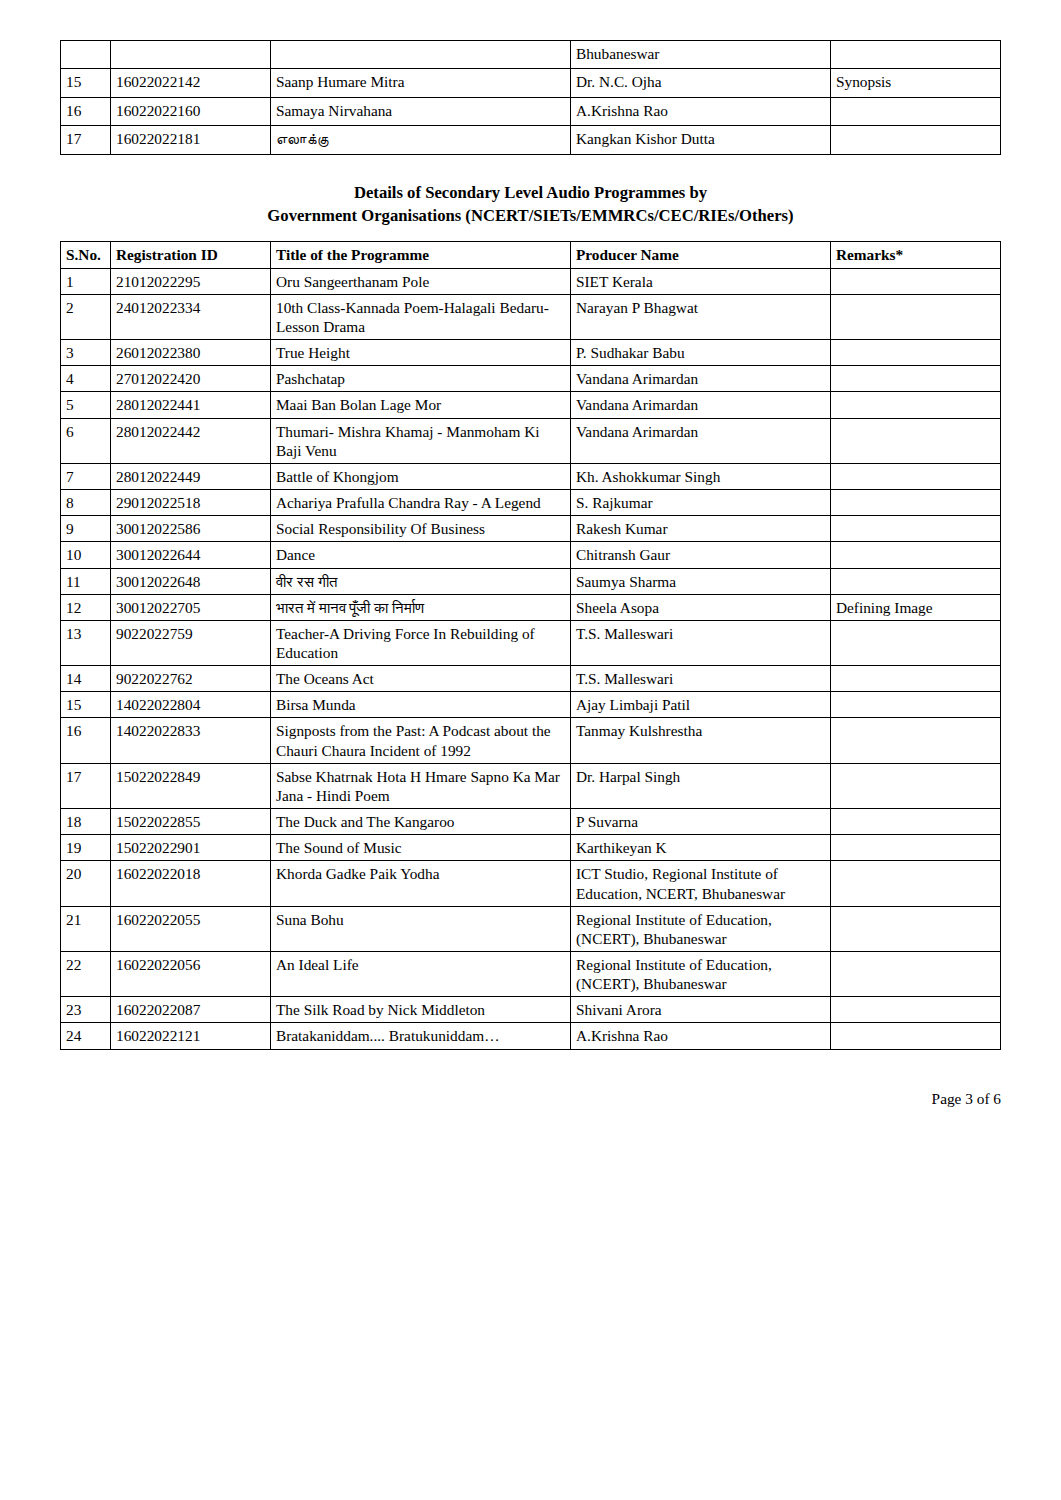| | | | Bhubaneswar | |
| 15 | 16022022142 | Saanp Humare Mitra | Dr. N.C. Ojha | Synopsis |
| 16 | 16022022160 | Samaya Nirvahana | A.Krishna Rao | |
| 17 | 16022022181 | எலாக்கு | Kangkan Kishor Dutta | |
Details of Secondary Level Audio Programmes by
Government Organisations (NCERT/SIETs/EMMRCs/CEC/RIEs/Others)
| S.No. | Registration ID | Title of the Programme | Producer Name | Remarks* |
| --- | --- | --- | --- | --- |
| 1 | 21012022295 | Oru Sangeerthanam Pole | SIET Kerala | |
| 2 | 24012022334 | 10th Class-Kannada Poem-Halagali Bedaru-Lesson Drama | Narayan P Bhagwat | |
| 3 | 26012022380 | True Height | P. Sudhakar Babu | |
| 4 | 27012022420 | Pashchatap | Vandana Arimardan | |
| 5 | 28012022441 | Maai Ban Bolan Lage Mor | Vandana Arimardan | |
| 6 | 28012022442 | Thumari- Mishra Khamaj - Manmoham Ki Baji Venu | Vandana Arimardan | |
| 7 | 28012022449 | Battle of Khongjom | Kh. Ashokkumar Singh | |
| 8 | 29012022518 | Achariya Prafulla Chandra Ray - A Legend | S. Rajkumar | |
| 9 | 30012022586 | Social Responsibility Of Business | Rakesh Kumar | |
| 10 | 30012022644 | Dance | Chitransh Gaur | |
| 11 | 30012022648 | वीर रस गीत | Saumya Sharma | |
| 12 | 30012022705 | भारत में मानव पूँजी का निर्माण | Sheela Asopa | Defining Image |
| 13 | 9022022759 | Teacher-A Driving Force In Rebuilding of Education | T.S. Malleswari | |
| 14 | 9022022762 | The Oceans Act | T.S. Malleswari | |
| 15 | 14022022804 | Birsa Munda | Ajay Limbaji Patil | |
| 16 | 14022022833 | Signposts from the Past: A Podcast about the Chauri Chaura Incident of 1992 | Tanmay Kulshrestha | |
| 17 | 15022022849 | Sabse Khatrnak Hota H Hmare Sapno Ka Mar Jana - Hindi Poem | Dr. Harpal Singh | |
| 18 | 15022022855 | The Duck and The Kangaroo | P Suvarna | |
| 19 | 15022022901 | The Sound of Music | Karthikeyan K | |
| 20 | 16022022018 | Khorda Gadke Paik Yodha | ICT Studio, Regional Institute of Education, NCERT, Bhubaneswar | |
| 21 | 16022022055 | Suna Bohu | Regional Institute of Education, (NCERT), Bhubaneswar | |
| 22 | 16022022056 | An Ideal Life | Regional Institute of Education, (NCERT), Bhubaneswar | |
| 23 | 16022022087 | The Silk Road by Nick Middleton | Shivani Arora | |
| 24 | 16022022121 | Bratakaniddam.... Bratukuniddam… | A.Krishna Rao | |
Page 3 of 6